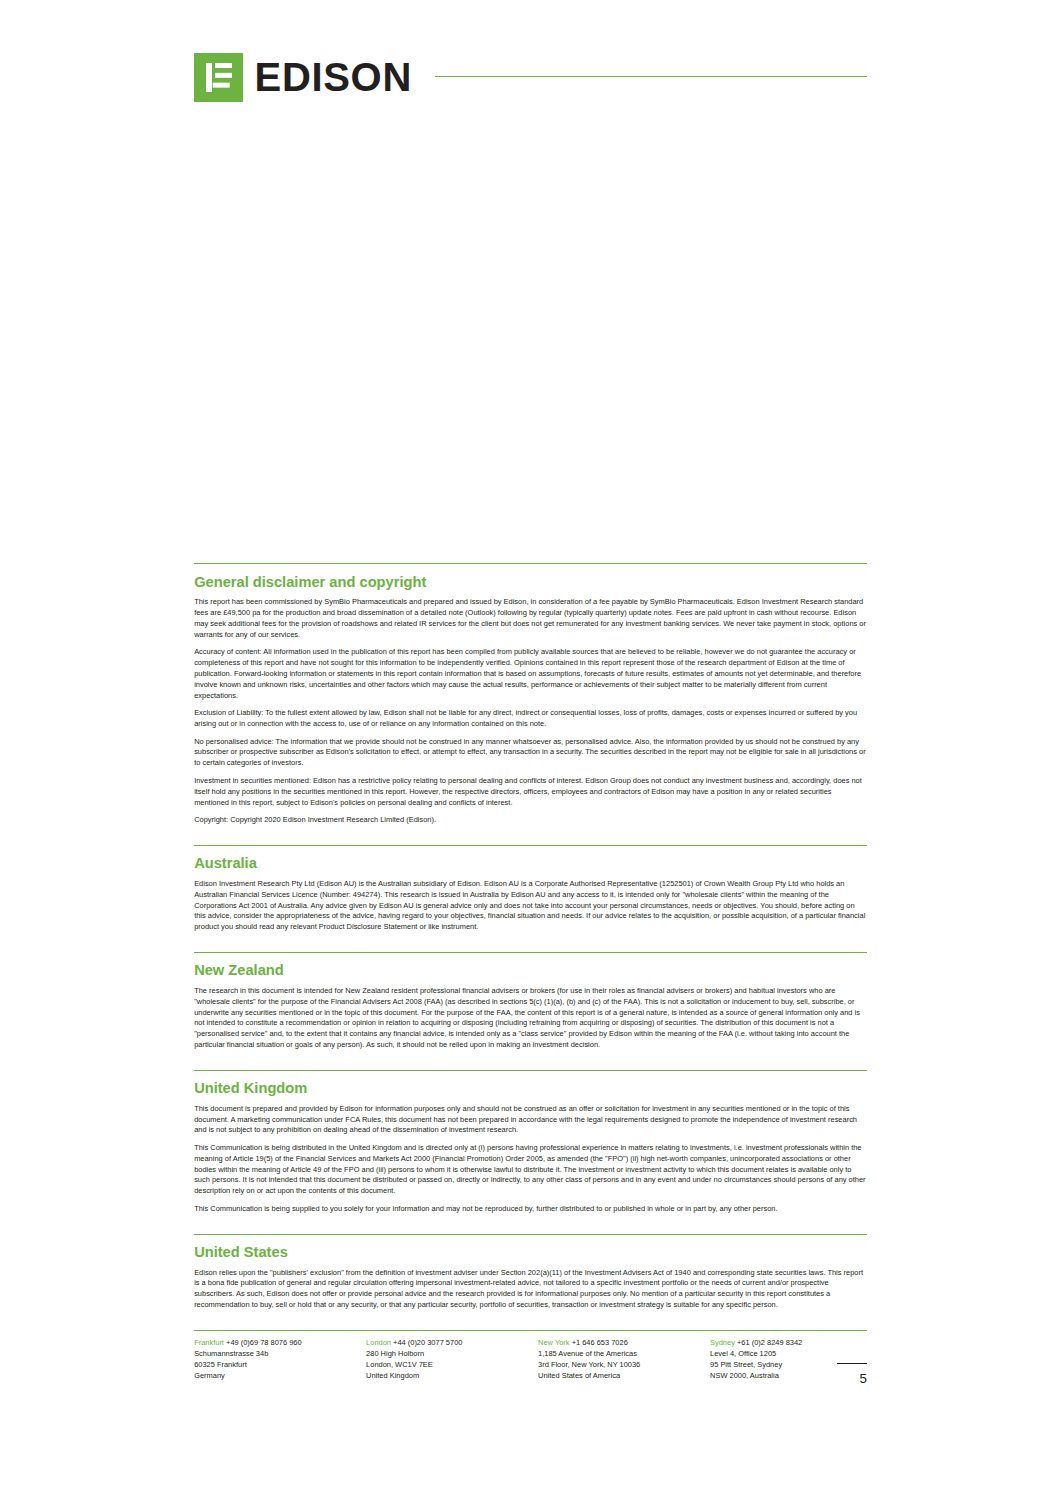EDISON
General disclaimer and copyright
This report has been commissioned by SymBio Pharmaceuticals and prepared and issued by Edison, in consideration of a fee payable by SymBio Pharmaceuticals. Edison Investment Research standard fees are £49,500 pa for the production and broad dissemination of a detailed note (Outlook) following by regular (typically quarterly) update notes. Fees are paid upfront in cash without recourse. Edison may seek additional fees for the provision of roadshows and related IR services for the client but does not get remunerated for any investment banking services. We never take payment in stock, options or warrants for any of our services.
Accuracy of content: All information used in the publication of this report has been compiled from publicly available sources that are believed to be reliable, however we do not guarantee the accuracy or completeness of this report and have not sought for this information to be independently verified. Opinions contained in this report represent those of the research department of Edison at the time of publication. Forward-looking information or statements in this report contain information that is based on assumptions, forecasts of future results, estimates of amounts not yet determinable, and therefore involve known and unknown risks, uncertainties and other factors which may cause the actual results, performance or achievements of their subject matter to be materially different from current expectations.
Exclusion of Liability: To the fullest extent allowed by law, Edison shall not be liable for any direct, indirect or consequential losses, loss of profits, damages, costs or expenses incurred or suffered by you arising out or in connection with the access to, use of or reliance on any information contained on this note.
No personalised advice: The information that we provide should not be construed in any manner whatsoever as, personalised advice. Also, the information provided by us should not be construed by any subscriber or prospective subscriber as Edison's solicitation to effect, or attempt to effect, any transaction in a security. The securities described in the report may not be eligible for sale in all jurisdictions or to certain categories of investors.
Investment in securities mentioned: Edison has a restrictive policy relating to personal dealing and conflicts of interest. Edison Group does not conduct any investment business and, accordingly, does not itself hold any positions in the securities mentioned in this report. However, the respective directors, officers, employees and contractors of Edison may have a position in any or related securities mentioned in this report, subject to Edison's policies on personal dealing and conflicts of interest.
Copyright: Copyright 2020 Edison Investment Research Limited (Edison).
Australia
Edison Investment Research Pty Ltd (Edison AU) is the Australian subsidiary of Edison. Edison AU is a Corporate Authorised Representative (1252501) of Crown Wealth Group Pty Ltd who holds an Australian Financial Services Licence (Number: 494274). This research is issued in Australia by Edison AU and any access to it, is intended only for "wholesale clients" within the meaning of the Corporations Act 2001 of Australia. Any advice given by Edison AU is general advice only and does not take into account your personal circumstances, needs or objectives. You should, before acting on this advice, consider the appropriateness of the advice, having regard to your objectives, financial situation and needs. If our advice relates to the acquisition, or possible acquisition, of a particular financial product you should read any relevant Product Disclosure Statement or like instrument.
New Zealand
The research in this document is intended for New Zealand resident professional financial advisers or brokers (for use in their roles as financial advisers or brokers) and habitual investors who are "wholesale clients" for the purpose of the Financial Advisers Act 2008 (FAA) (as described in sections 5(c) (1)(a), (b) and (c) of the FAA). This is not a solicitation or inducement to buy, sell, subscribe, or underwrite any securities mentioned or in the topic of this document. For the purpose of the FAA, the content of this report is of a general nature, is intended as a source of general information only and is not intended to constitute a recommendation or opinion in relation to acquiring or disposing (including refraining from acquiring or disposing) of securities. The distribution of this document is not a "personalised service" and, to the extent that it contains any financial advice, is intended only as a "class service" provided by Edison within the meaning of the FAA (i.e. without taking into account the particular financial situation or goals of any person). As such, it should not be relied upon in making an investment decision.
United Kingdom
This document is prepared and provided by Edison for information purposes only and should not be construed as an offer or solicitation for investment in any securities mentioned or in the topic of this document. A marketing communication under FCA Rules, this document has not been prepared in accordance with the legal requirements designed to promote the independence of investment research and is not subject to any prohibition on dealing ahead of the dissemination of investment research.
This Communication is being distributed in the United Kingdom and is directed only at (i) persons having professional experience in matters relating to investments, i.e. investment professionals within the meaning of Article 19(5) of the Financial Services and Markets Act 2000 (Financial Promotion) Order 2005, as amended (the "FPO") (ii) high net-worth companies, unincorporated associations or other bodies within the meaning of Article 49 of the FPO and (iii) persons to whom it is otherwise lawful to distribute it. The investment or investment activity to which this document relates is available only to such persons. It is not intended that this document be distributed or passed on, directly or indirectly, to any other class of persons and in any event and under no circumstances should persons of any other description rely on or act upon the contents of this document.
This Communication is being supplied to you solely for your information and may not be reproduced by, further distributed to or published in whole or in part by, any other person.
United States
Edison relies upon the "publishers' exclusion" from the definition of investment adviser under Section 202(a)(11) of the Investment Advisers Act of 1940 and corresponding state securities laws. This report is a bona fide publication of general and regular circulation offering impersonal investment-related advice, not tailored to a specific investment portfolio or the needs of current and/or prospective subscribers. As such, Edison does not offer or provide personal advice and the research provided is for informational purposes only. No mention of a particular security in this report constitutes a recommendation to buy, sell or hold that or any security, or that any particular security, portfolio of securities, transaction or investment strategy is suitable for any specific person.
Frankfurt +49 (0)69 78 8076 960
Schumannstrasse 34b
60325 Frankfurt
Germany
London +44 (0)20 3077 5700
280 High Holborn
London, WC1V 7EE
United Kingdom
New York +1 646 653 7026
1,185 Avenue of the Americas
3rd Floor, New York, NY 10036
United States of America
Sydney +61 (0)2 8249 8342
Level 4, Office 1205
95 Pitt Street, Sydney
NSW 2000, Australia
5